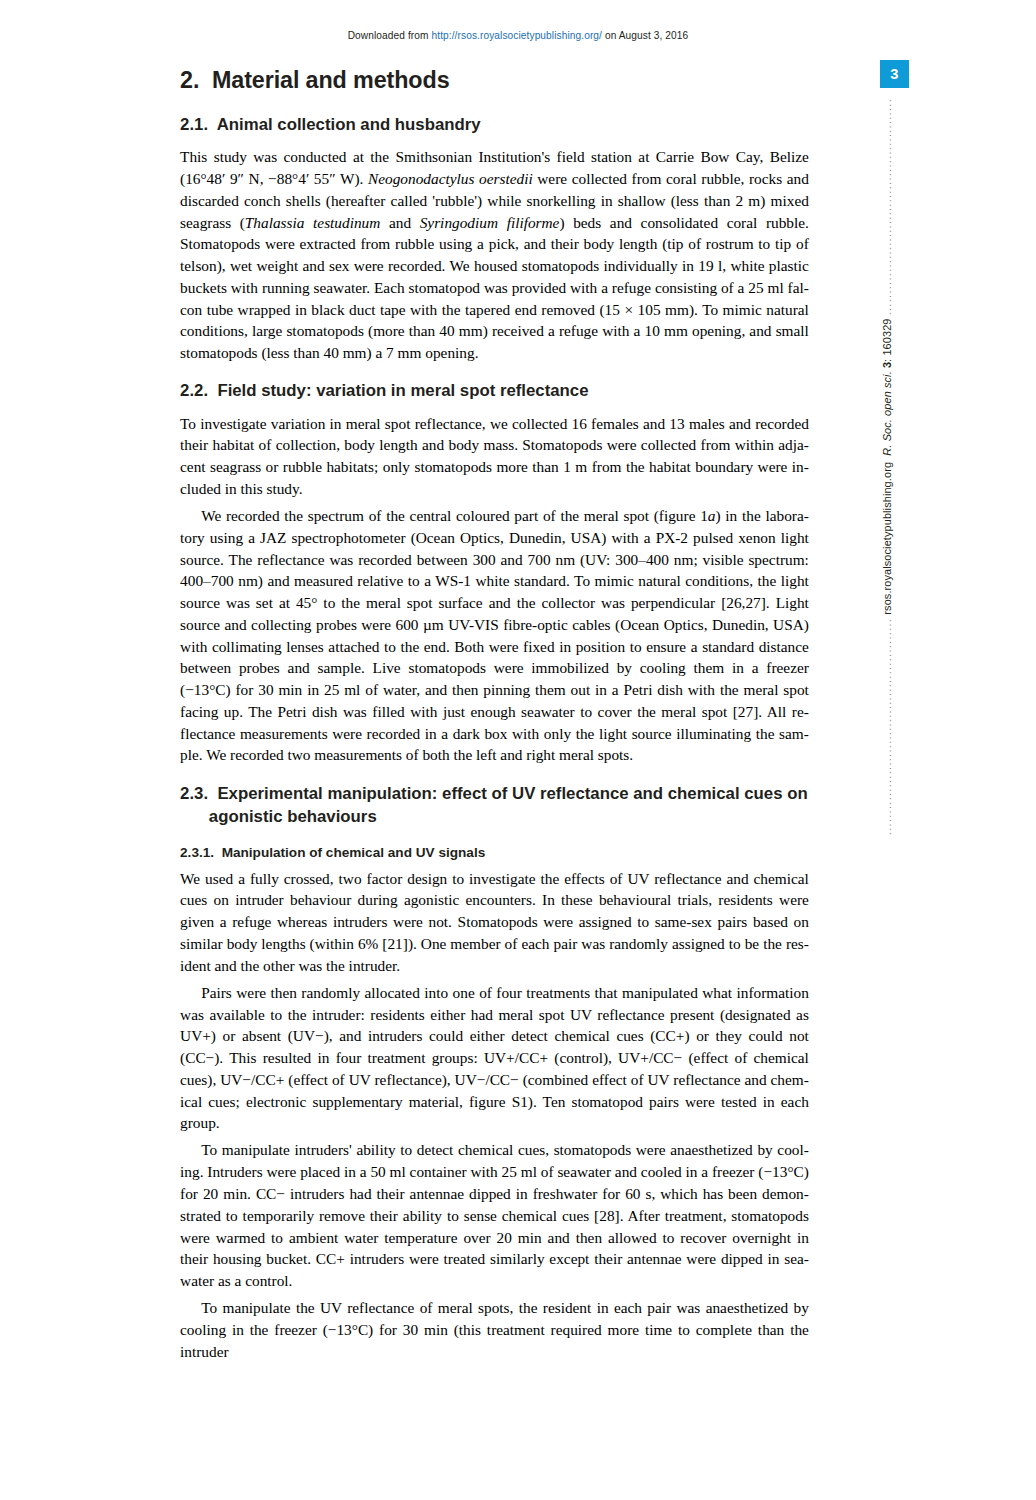Downloaded from http://rsos.royalsocietypublishing.org/ on August 3, 2016
3
.................................................. rsos.royalsocietypublishing.org R. Soc. open sci. 3: 160329 ..................................................
2. Material and methods
2.1. Animal collection and husbandry
This study was conducted at the Smithsonian Institution's field station at Carrie Bow Cay, Belize (16°48′ 9″ N, −88°4′ 55″ W). Neogonodactylus oerstedii were collected from coral rubble, rocks and discarded conch shells (hereafter called 'rubble') while snorkelling in shallow (less than 2 m) mixed seagrass (Thalassia testudinum and Syringodium filiforme) beds and consolidated coral rubble. Stomatopods were extracted from rubble using a pick, and their body length (tip of rostrum to tip of telson), wet weight and sex were recorded. We housed stomatopods individually in 19 l, white plastic buckets with running seawater. Each stomatopod was provided with a refuge consisting of a 25 ml falcon tube wrapped in black duct tape with the tapered end removed (15 × 105 mm). To mimic natural conditions, large stomatopods (more than 40 mm) received a refuge with a 10 mm opening, and small stomatopods (less than 40 mm) a 7 mm opening.
2.2. Field study: variation in meral spot reflectance
To investigate variation in meral spot reflectance, we collected 16 females and 13 males and recorded their habitat of collection, body length and body mass. Stomatopods were collected from within adjacent seagrass or rubble habitats; only stomatopods more than 1 m from the habitat boundary were included in this study.
We recorded the spectrum of the central coloured part of the meral spot (figure 1a) in the laboratory using a JAZ spectrophotometer (Ocean Optics, Dunedin, USA) with a PX-2 pulsed xenon light source. The reflectance was recorded between 300 and 700 nm (UV: 300–400 nm; visible spectrum: 400–700 nm) and measured relative to a WS-1 white standard. To mimic natural conditions, the light source was set at 45° to the meral spot surface and the collector was perpendicular [26,27]. Light source and collecting probes were 600 µm UV-VIS fibre-optic cables (Ocean Optics, Dunedin, USA) with collimating lenses attached to the end. Both were fixed in position to ensure a standard distance between probes and sample. Live stomatopods were immobilized by cooling them in a freezer (−13°C) for 30 min in 25 ml of water, and then pinning them out in a Petri dish with the meral spot facing up. The Petri dish was filled with just enough seawater to cover the meral spot [27]. All reflectance measurements were recorded in a dark box with only the light source illuminating the sample. We recorded two measurements of both the left and right meral spots.
2.3. Experimental manipulation: effect of UV reflectance and chemical cues on agonistic behaviours
2.3.1. Manipulation of chemical and UV signals
We used a fully crossed, two factor design to investigate the effects of UV reflectance and chemical cues on intruder behaviour during agonistic encounters. In these behavioural trials, residents were given a refuge whereas intruders were not. Stomatopods were assigned to same-sex pairs based on similar body lengths (within 6% [21]). One member of each pair was randomly assigned to be the resident and the other was the intruder.
Pairs were then randomly allocated into one of four treatments that manipulated what information was available to the intruder: residents either had meral spot UV reflectance present (designated as UV+) or absent (UV−), and intruders could either detect chemical cues (CC+) or they could not (CC−). This resulted in four treatment groups: UV+/CC+ (control), UV+/CC− (effect of chemical cues), UV−/CC+ (effect of UV reflectance), UV−/CC− (combined effect of UV reflectance and chemical cues; electronic supplementary material, figure S1). Ten stomatopod pairs were tested in each group.
To manipulate intruders' ability to detect chemical cues, stomatopods were anaesthetized by cooling. Intruders were placed in a 50 ml container with 25 ml of seawater and cooled in a freezer (−13°C) for 20 min. CC− intruders had their antennae dipped in freshwater for 60 s, which has been demonstrated to temporarily remove their ability to sense chemical cues [28]. After treatment, stomatopods were warmed to ambient water temperature over 20 min and then allowed to recover overnight in their housing bucket. CC+ intruders were treated similarly except their antennae were dipped in seawater as a control.
To manipulate the UV reflectance of meral spots, the resident in each pair was anaesthetized by cooling in the freezer (−13°C) for 30 min (this treatment required more time to complete than the intruder